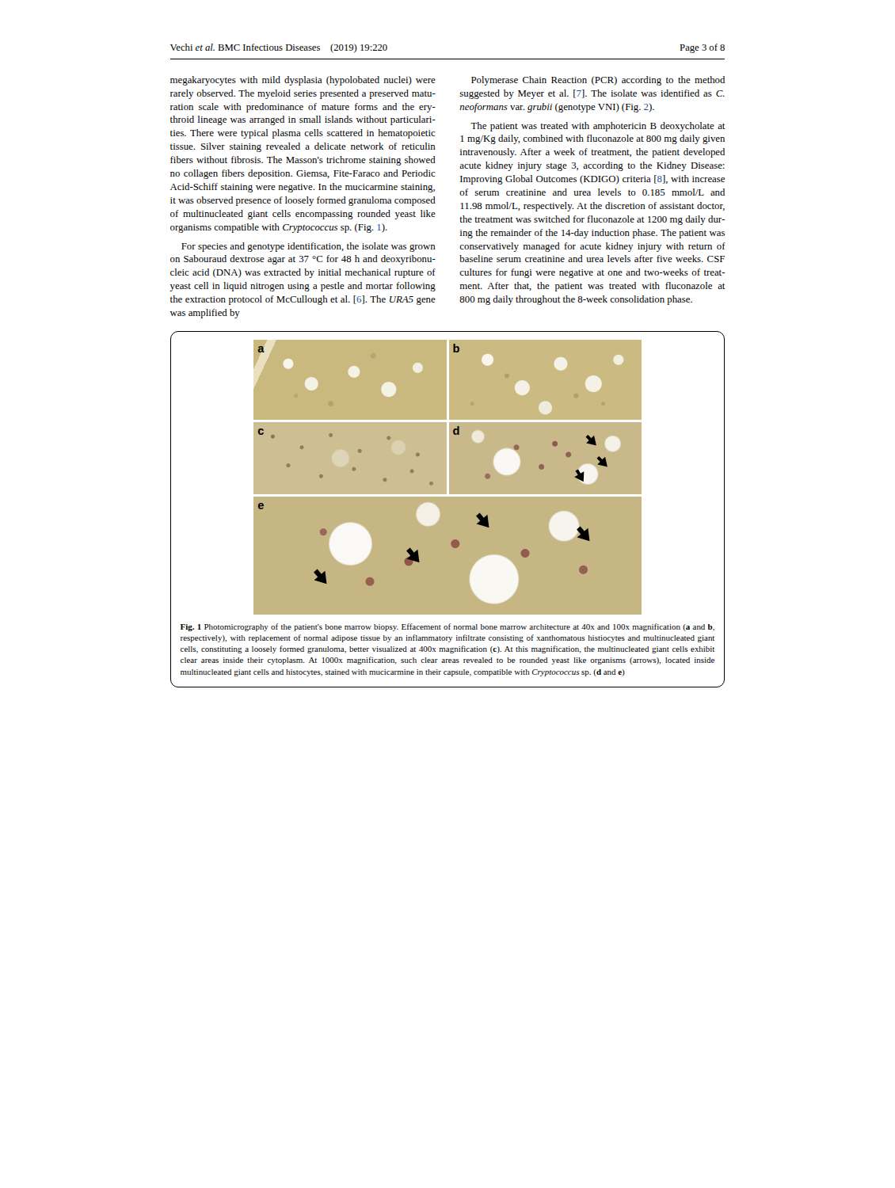Vechi et al. BMC Infectious Diseases (2019) 19:220
Page 3 of 8
megakaryocytes with mild dysplasia (hypolobated nuclei) were rarely observed. The myeloid series presented a preserved maturation scale with predominance of mature forms and the erythroid lineage was arranged in small islands without particularities. There were typical plasma cells scattered in hematopoietic tissue. Silver staining revealed a delicate network of reticulin fibers without fibrosis. The Masson's trichrome staining showed no collagen fibers deposition. Giemsa, Fite-Faraco and Periodic Acid-Schiff staining were negative. In the mucicarmine staining, it was observed presence of loosely formed granuloma composed of multinucleated giant cells encompassing rounded yeast like organisms compatible with Cryptococcus sp. (Fig. 1).
For species and genotype identification, the isolate was grown on Sabouraud dextrose agar at 37 °C for 48 h and deoxyribonucleic acid (DNA) was extracted by initial mechanical rupture of yeast cell in liquid nitrogen using a pestle and mortar following the extraction protocol of McCullough et al. [6]. The URA5 gene was amplified by
Polymerase Chain Reaction (PCR) according to the method suggested by Meyer et al. [7]. The isolate was identified as C. neoformans var. grubii (genotype VNI) (Fig. 2).
The patient was treated with amphotericin B deoxycholate at 1 mg/Kg daily, combined with fluconazole at 800 mg daily given intravenously. After a week of treatment, the patient developed acute kidney injury stage 3, according to the Kidney Disease: Improving Global Outcomes (KDIGO) criteria [8], with increase of serum creatinine and urea levels to 0.185 mmol/L and 11.98 mmol/L, respectively. At the discretion of assistant doctor, the treatment was switched for fluconazole at 1200 mg daily during the remainder of the 14-day induction phase. The patient was conservatively managed for acute kidney injury with return of baseline serum creatinine and urea levels after five weeks. CSF cultures for fungi were negative at one and two-weeks of treatment. After that, the patient was treated with fluconazole at 800 mg daily throughout the 8-week consolidation phase.
a
b
c
d
e
Fig. 1 Photomicrography of the patient's bone marrow biopsy. Effacement of normal bone marrow architecture at 40x and 100x magnification (a and b, respectively), with replacement of normal adipose tissue by an inflammatory infiltrate consisting of xanthomatous histiocytes and multinucleated giant cells, constituting a loosely formed granuloma, better visualized at 400x magnification (c). At this magnification, the multinucleated giant cells exhibit clear areas inside their cytoplasm. At 1000x magnification, such clear areas revealed to be rounded yeast like organisms (arrows), located inside multinucleated giant cells and histocytes, stained with mucicarmine in their capsule, compatible with Cryptococcus sp. (d and e)